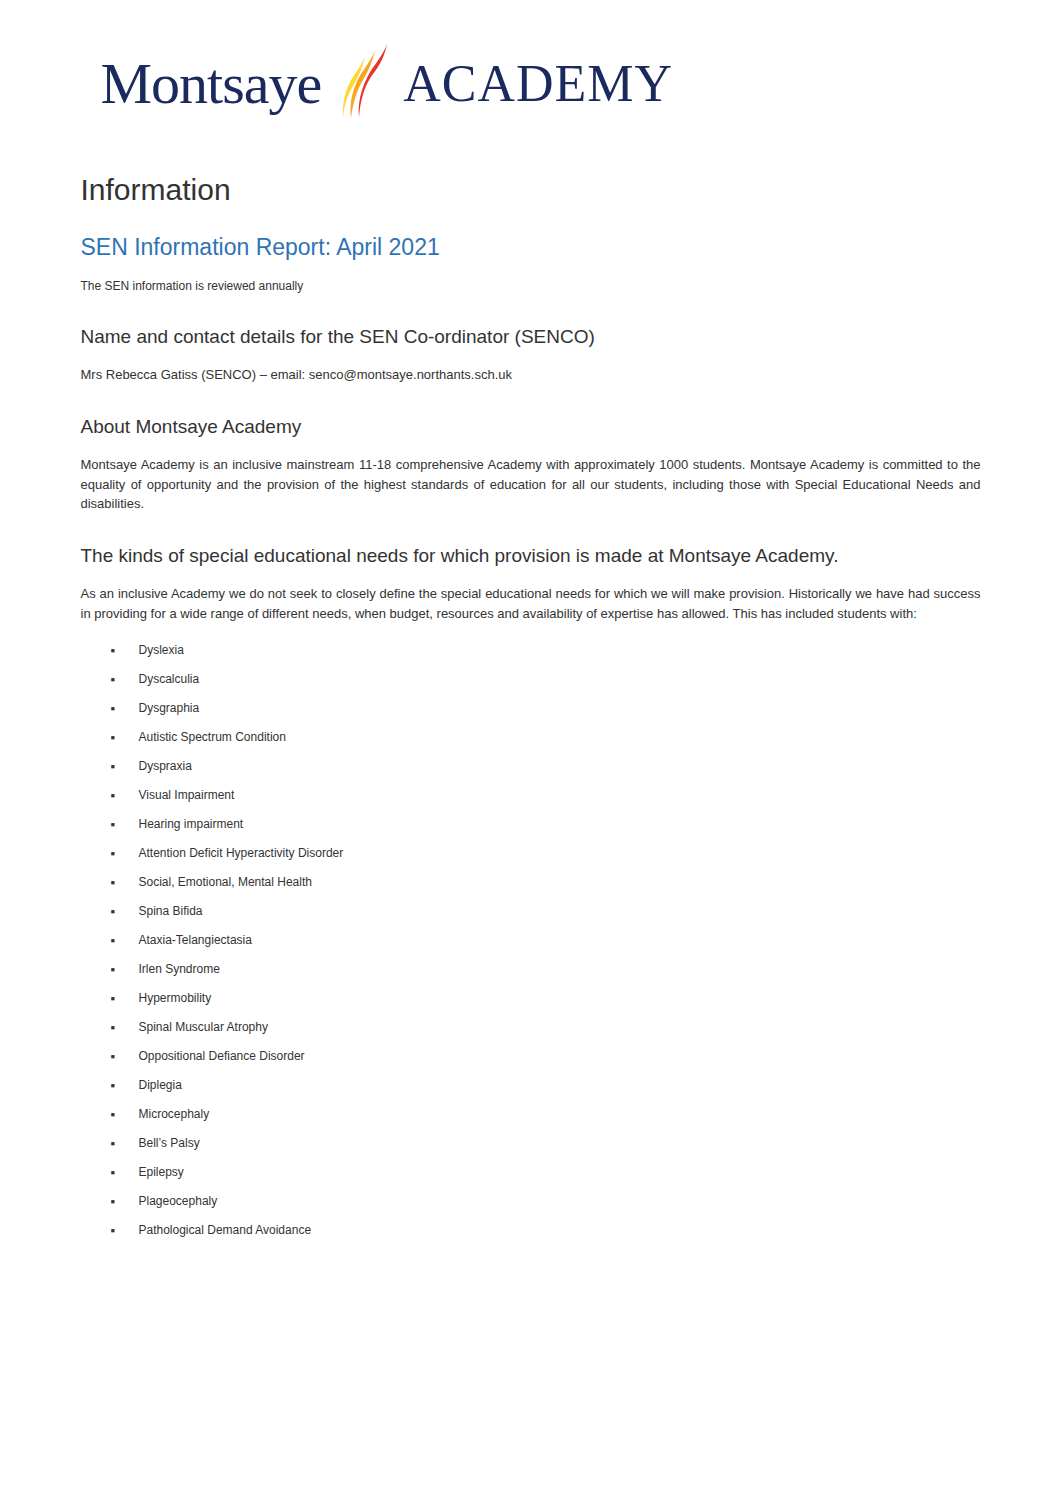Montsaye ACADEMY
Information
SEN Information Report: April 2021
The SEN information is reviewed annually
Name and contact details for the SEN Co-ordinator (SENCO)
Mrs Rebecca Gatiss (SENCO) – email: senco@montsaye.northants.sch.uk
About Montsaye Academy
Montsaye Academy is an inclusive mainstream 11-18 comprehensive Academy with approximately 1000 students. Montsaye Academy is committed to the equality of opportunity and the provision of the highest standards of education for all our students, including those with Special Educational Needs and disabilities.
The kinds of special educational needs for which provision is made at Montsaye Academy.
As an inclusive Academy we do not seek to closely define the special educational needs for which we will make provision. Historically we have had success in providing for a wide range of different needs, when budget, resources and availability of expertise has allowed. This has included students with:
Dyslexia
Dyscalculia
Dysgraphia
Autistic Spectrum Condition
Dyspraxia
Visual Impairment
Hearing impairment
Attention Deficit Hyperactivity Disorder
Social, Emotional, Mental Health
Spina Bifida
Ataxia-Telangiectasia
Irlen Syndrome
Hypermobility
Spinal Muscular Atrophy
Oppositional Defiance Disorder
Diplegia
Microcephaly
Bell’s Palsy
Epilepsy
Plageocephaly
Pathological Demand Avoidance